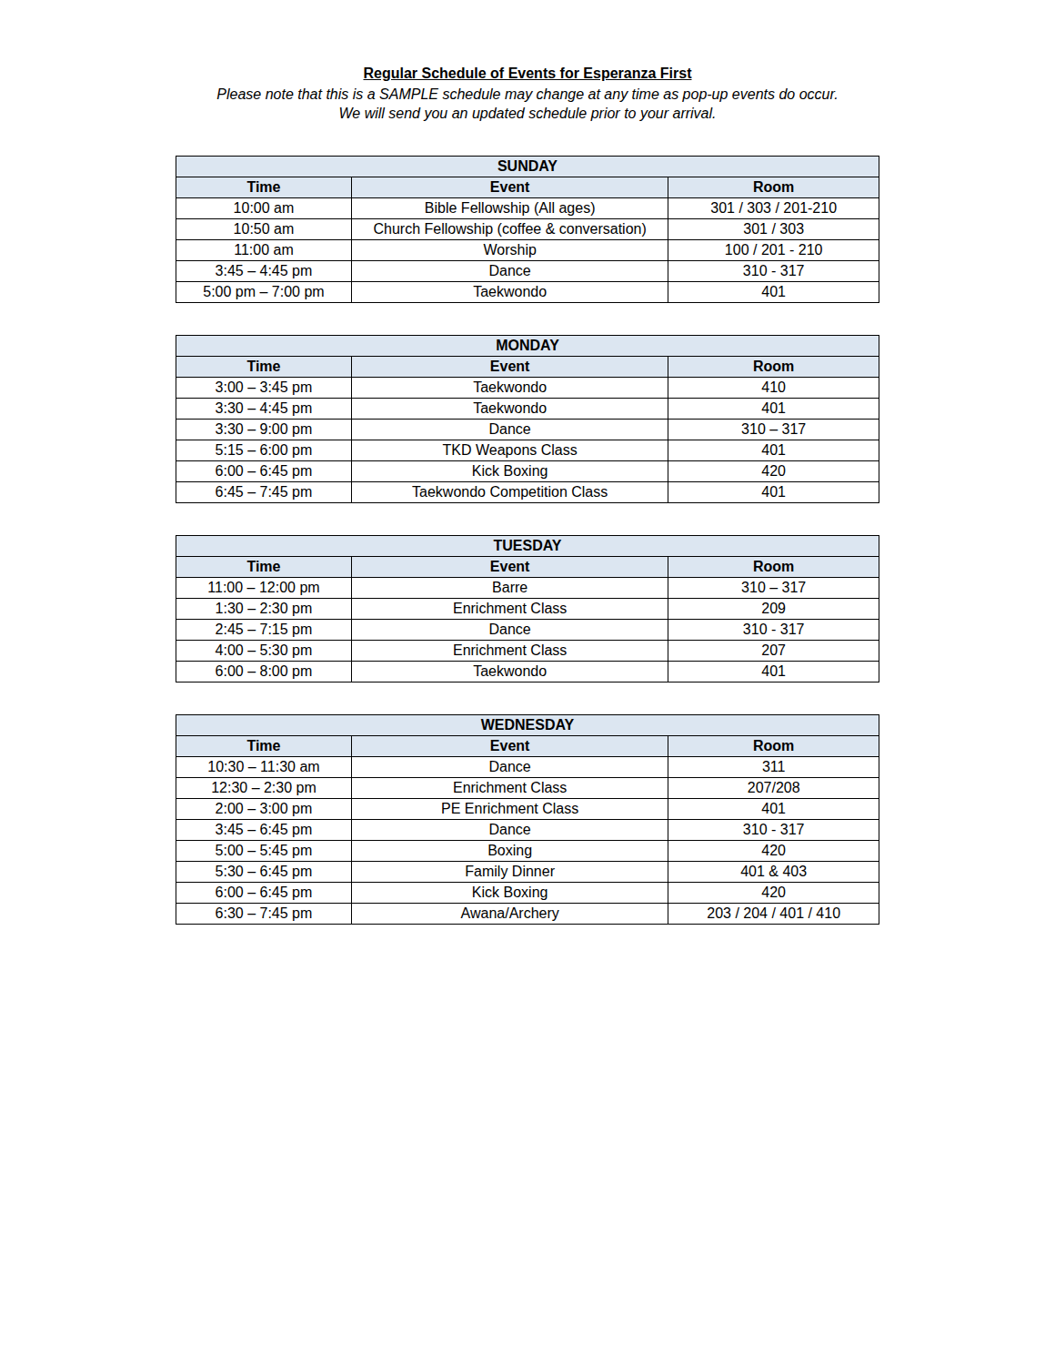Regular Schedule of Events for Esperanza First
Please note that this is a SAMPLE schedule may change at any time as pop-up events do occur.
We will send you an updated schedule prior to your arrival.
SUNDAY
| Time | Event | Room |
| --- | --- | --- |
| 10:00 am | Bible Fellowship (All ages) | 301 / 303 / 201-210 |
| 10:50 am | Church Fellowship (coffee & conversation) | 301 / 303 |
| 11:00 am | Worship | 100 / 201 - 210 |
| 3:45 – 4:45 pm | Dance | 310 - 317 |
| 5:00 pm – 7:00 pm | Taekwondo | 401 |
MONDAY
| Time | Event | Room |
| --- | --- | --- |
| 3:00 – 3:45 pm | Taekwondo | 410 |
| 3:30 – 4:45 pm | Taekwondo | 401 |
| 3:30 – 9:00 pm | Dance | 310 – 317 |
| 5:15 – 6:00 pm | TKD Weapons Class | 401 |
| 6:00 – 6:45 pm | Kick Boxing | 420 |
| 6:45 – 7:45 pm | Taekwondo Competition Class | 401 |
TUESDAY
| Time | Event | Room |
| --- | --- | --- |
| 11:00 – 12:00 pm | Barre | 310 – 317 |
| 1:30 – 2:30 pm | Enrichment Class | 209 |
| 2:45 – 7:15 pm | Dance | 310 - 317 |
| 4:00 – 5:30 pm | Enrichment Class | 207 |
| 6:00 – 8:00 pm | Taekwondo | 401 |
WEDNESDAY
| Time | Event | Room |
| --- | --- | --- |
| 10:30 – 11:30 am | Dance | 311 |
| 12:30 – 2:30 pm | Enrichment Class | 207/208 |
| 2:00 – 3:00 pm | PE Enrichment Class | 401 |
| 3:45 – 6:45 pm | Dance | 310 - 317 |
| 5:00 – 5:45 pm | Boxing | 420 |
| 5:30 – 6:45 pm | Family Dinner | 401 & 403 |
| 6:00 – 6:45 pm | Kick Boxing | 420 |
| 6:30 – 7:45 pm | Awana/Archery | 203 / 204 / 401 / 410 |